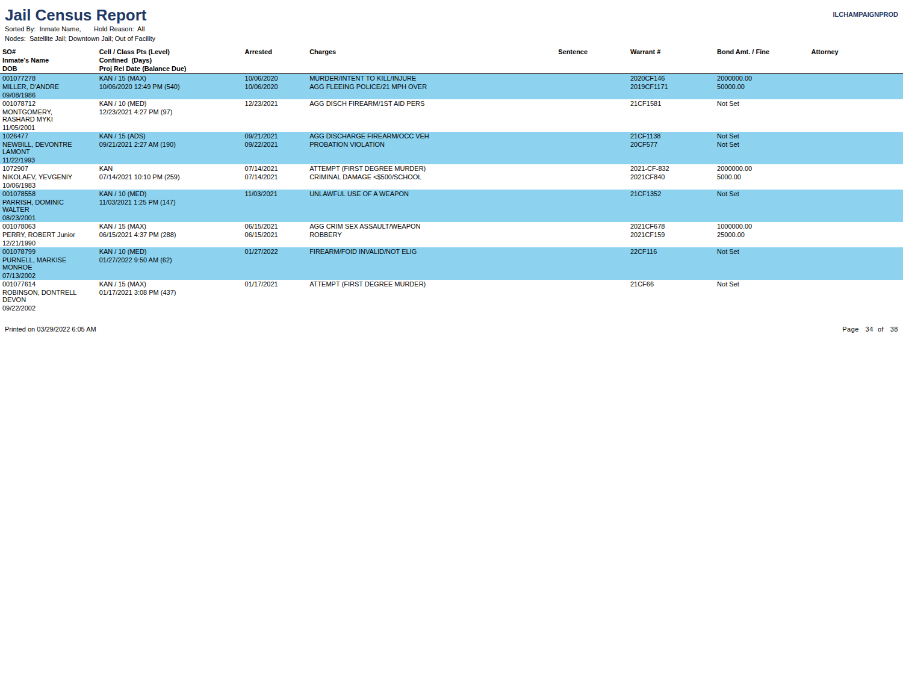ILCHAMPAIGNPROD
Jail Census Report
Sorted By: Inmate Name, Hold Reason: All
Nodes: Satellite Jail; Downtown Jail; Out of Facility
| SO# | Cell / Class Pts (Level) | Arrested | Charges | Sentence | Warrant # | Bond Amt. / Fine | Attorney |
| --- | --- | --- | --- | --- | --- | --- | --- |
| Inmate's Name | Confined (Days) | | | | | | |
| DOB | Proj Rel Date (Balance Due) | | | | | | |
| 001077278 | KAN / 15 (MAX) | 10/06/2020 | MURDER/INTENT TO KILL/INJURE | | 2020CF146 | 2000000.00 | |
| MILLER, D'ANDRE | 10/06/2020 12:49 PM (540) | 10/06/2020 | AGG FLEEING POLICE/21 MPH OVER | | 2019CF1171 | 50000.00 | |
| 09/08/1986 | | | | | | | |
| 001078712 | KAN / 10 (MED) | 12/23/2021 | AGG DISCH FIREARM/1ST AID PERS | | 21CF1581 | Not Set | |
| MONTGOMERY, RASHARD MYKI | 12/23/2021 4:27 PM (97) | | | | | | |
| 11/05/2001 | | | | | | | |
| 1026477 | KAN / 15 (ADS) | 09/21/2021 | AGG DISCHARGE FIREARM/OCC VEH | | 21CF1138 | Not Set | |
| NEWBILL, DEVONTRE LAMONT | 09/21/2021 2:27 AM (190) | 09/22/2021 | PROBATION VIOLATION | | 20CF577 | Not Set | |
| 11/22/1993 | | | | | | | |
| 1072907 | KAN | 07/14/2021 | ATTEMPT (FIRST DEGREE MURDER) | | 2021-CF-832 | 2000000.00 | |
| NIKOLAEV, YEVGENIY | 07/14/2021 10:10 PM (259) | 07/14/2021 | CRIMINAL DAMAGE <$500/SCHOOL | | 2021CF840 | 5000.00 | |
| 10/06/1983 | | | | | | | |
| 001078558 | KAN / 10 (MED) | 11/03/2021 | UNLAWFUL USE OF A WEAPON | | 21CF1352 | Not Set | |
| PARRISH, DOMINIC WALTER | 11/03/2021 1:25 PM (147) | | | | | | |
| 08/23/2001 | | | | | | | |
| 001078063 | KAN / 15 (MAX) | 06/15/2021 | AGG CRIM SEX ASSAULT/WEAPON | | 2021CF678 | 1000000.00 | |
| PERRY, ROBERT Junior | 06/15/2021 4:37 PM (288) | 06/15/2021 | ROBBERY | | 2021CF159 | 25000.00 | |
| 12/21/1990 | | | | | | | |
| 001078799 | KAN / 10 (MED) | 01/27/2022 | FIREARM/FOID INVALID/NOT ELIG | | 22CF116 | Not Set | |
| PURNELL, MARKISE MONROE | 01/27/2022 9:50 AM (62) | | | | | | |
| 07/13/2002 | | | | | | | |
| 001077614 | KAN / 15 (MAX) | 01/17/2021 | ATTEMPT (FIRST DEGREE MURDER) | | 21CF66 | Not Set | |
| ROBINSON, DONTRELL DEVON | 01/17/2021 3:08 PM (437) | | | | | | |
| 09/22/2002 | | | | | | | |
Printed on 03/29/2022 6:05 AM
Page 34 of 38